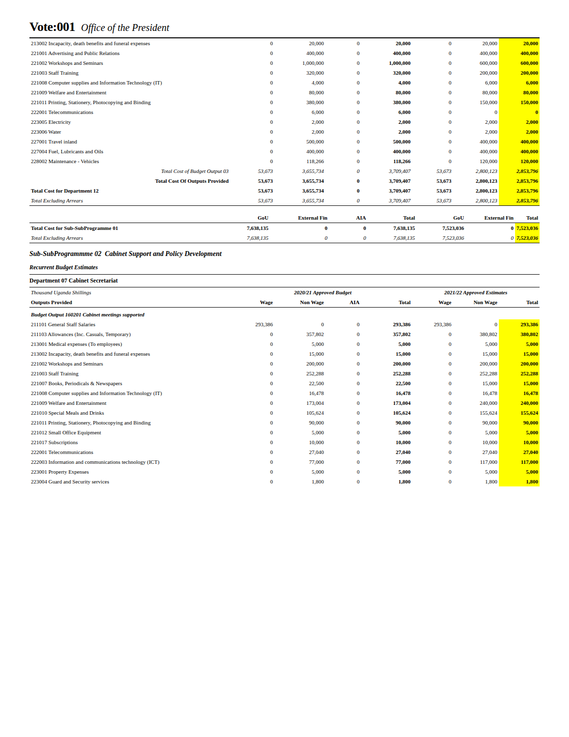Vote:001 Office of the President
| 213002 Incapacity, death benefits and funeral expenses | 0 | 20,000 | 0 | 20,000 | 0 | 20,000 | 20,000 |
| 221001 Advertising and Public Relations | 0 | 400,000 | 0 | 400,000 | 0 | 400,000 | 400,000 |
| 221002 Workshops and Seminars | 0 | 1,000,000 | 0 | 1,000,000 | 0 | 600,000 | 600,000 |
| 221003 Staff Training | 0 | 320,000 | 0 | 320,000 | 0 | 200,000 | 200,000 |
| 221008 Computer supplies and Information Technology (IT) | 0 | 4,000 | 0 | 4,000 | 0 | 6,000 | 6,000 |
| 221009 Welfare and Entertainment | 0 | 80,000 | 0 | 80,000 | 0 | 80,000 | 80,000 |
| 221011 Printing, Stationery, Photocopying and Binding | 0 | 380,000 | 0 | 380,000 | 0 | 150,000 | 150,000 |
| 222001 Telecommunications | 0 | 6,000 | 0 | 6,000 | 0 | 0 | 0 |
| 223005 Electricity | 0 | 2,000 | 0 | 2,000 | 0 | 2,000 | 2,000 |
| 223006 Water | 0 | 2,000 | 0 | 2,000 | 0 | 2,000 | 2,000 |
| 227001 Travel inland | 0 | 500,000 | 0 | 500,000 | 0 | 400,000 | 400,000 |
| 227004 Fuel, Lubricants and Oils | 0 | 400,000 | 0 | 400,000 | 0 | 400,000 | 400,000 |
| 228002 Maintenance - Vehicles | 0 | 118,266 | 0 | 118,266 | 0 | 120,000 | 120,000 |
| Total Cost of Budget Output 03 | 53,673 | 3,655,734 | 0 | 3,709,407 | 53,673 | 2,800,123 | 2,853,796 |
| Total Cost Of Outputs Provided | 53,673 | 3,655,734 | 0 | 3,709,407 | 53,673 | 2,800,123 | 2,853,796 |
| Total Cost for Department 12 | 53,673 | 3,655,734 | 0 | 3,709,407 | 53,673 | 2,800,123 | 2,853,796 |
| Total Excluding Arrears | 53,673 | 3,655,734 | 0 | 3,709,407 | 53,673 | 2,800,123 | 2,853,796 |
| | GoU | External Fin | AIA | Total | GoU | External Fin | Total |
| --- | --- | --- | --- | --- | --- | --- | --- |
| Total Cost for Sub-SubProgramme 01 | 7,638,135 | 0 | 0 | 7,638,135 | 7,523,036 | 0 | 7,523,036 |
| Total Excluding Arrears | 7,638,135 | 0 | 0 | 7,638,135 | 7,523,036 | 0 | 7,523,036 |
Sub-SubProgrammme 02 Cabinet Support and Policy Development
Recurrent Budget Estimates
Department 07 Cabinet Secretariat
| Thousand Uganda Shillings | 2020/21 Approved Budget | 2021/22 Approved Estimates |
| --- | --- | --- |
| Outputs Provided | Wage | Non Wage | AIA | Total | Wage | Non Wage | Total |
| Budget Output 160201 Cabinet meetings supported |
| 211101 General Staff Salaries | 293,386 | 0 | 0 | 293,386 | 293,386 | 0 | 293,386 |
| 211103 Allowances (Inc. Casuals, Temporary) | 0 | 357,802 | 0 | 357,802 | 0 | 380,802 | 380,802 |
| 213001 Medical expenses (To employees) | 0 | 5,000 | 0 | 5,000 | 0 | 5,000 | 5,000 |
| 213002 Incapacity, death benefits and funeral expenses | 0 | 15,000 | 0 | 15,000 | 0 | 15,000 | 15,000 |
| 221002 Workshops and Seminars | 0 | 200,000 | 0 | 200,000 | 0 | 200,000 | 200,000 |
| 221003 Staff Training | 0 | 252,288 | 0 | 252,288 | 0 | 252,288 | 252,288 |
| 221007 Books, Periodicals & Newspapers | 0 | 22,500 | 0 | 22,500 | 0 | 15,000 | 15,000 |
| 221008 Computer supplies and Information Technology (IT) | 0 | 16,478 | 0 | 16,478 | 0 | 16,478 | 16,478 |
| 221009 Welfare and Entertainment | 0 | 173,004 | 0 | 173,004 | 0 | 240,000 | 240,000 |
| 221010 Special Meals and Drinks | 0 | 105,624 | 0 | 105,624 | 0 | 155,624 | 155,624 |
| 221011 Printing, Stationery, Photocopying and Binding | 0 | 90,000 | 0 | 90,000 | 0 | 90,000 | 90,000 |
| 221012 Small Office Equipment | 0 | 5,000 | 0 | 5,000 | 0 | 5,000 | 5,000 |
| 221017 Subscriptions | 0 | 10,000 | 0 | 10,000 | 0 | 10,000 | 10,000 |
| 222001 Telecommunications | 0 | 27,040 | 0 | 27,040 | 0 | 27,040 | 27,040 |
| 222003 Information and communications technology (ICT) | 0 | 77,000 | 0 | 77,000 | 0 | 117,000 | 117,000 |
| 223001 Property Expenses | 0 | 5,000 | 0 | 5,000 | 0 | 5,000 | 5,000 |
| 223004 Guard and Security services | 0 | 1,800 | 0 | 1,800 | 0 | 1,800 | 1,800 |